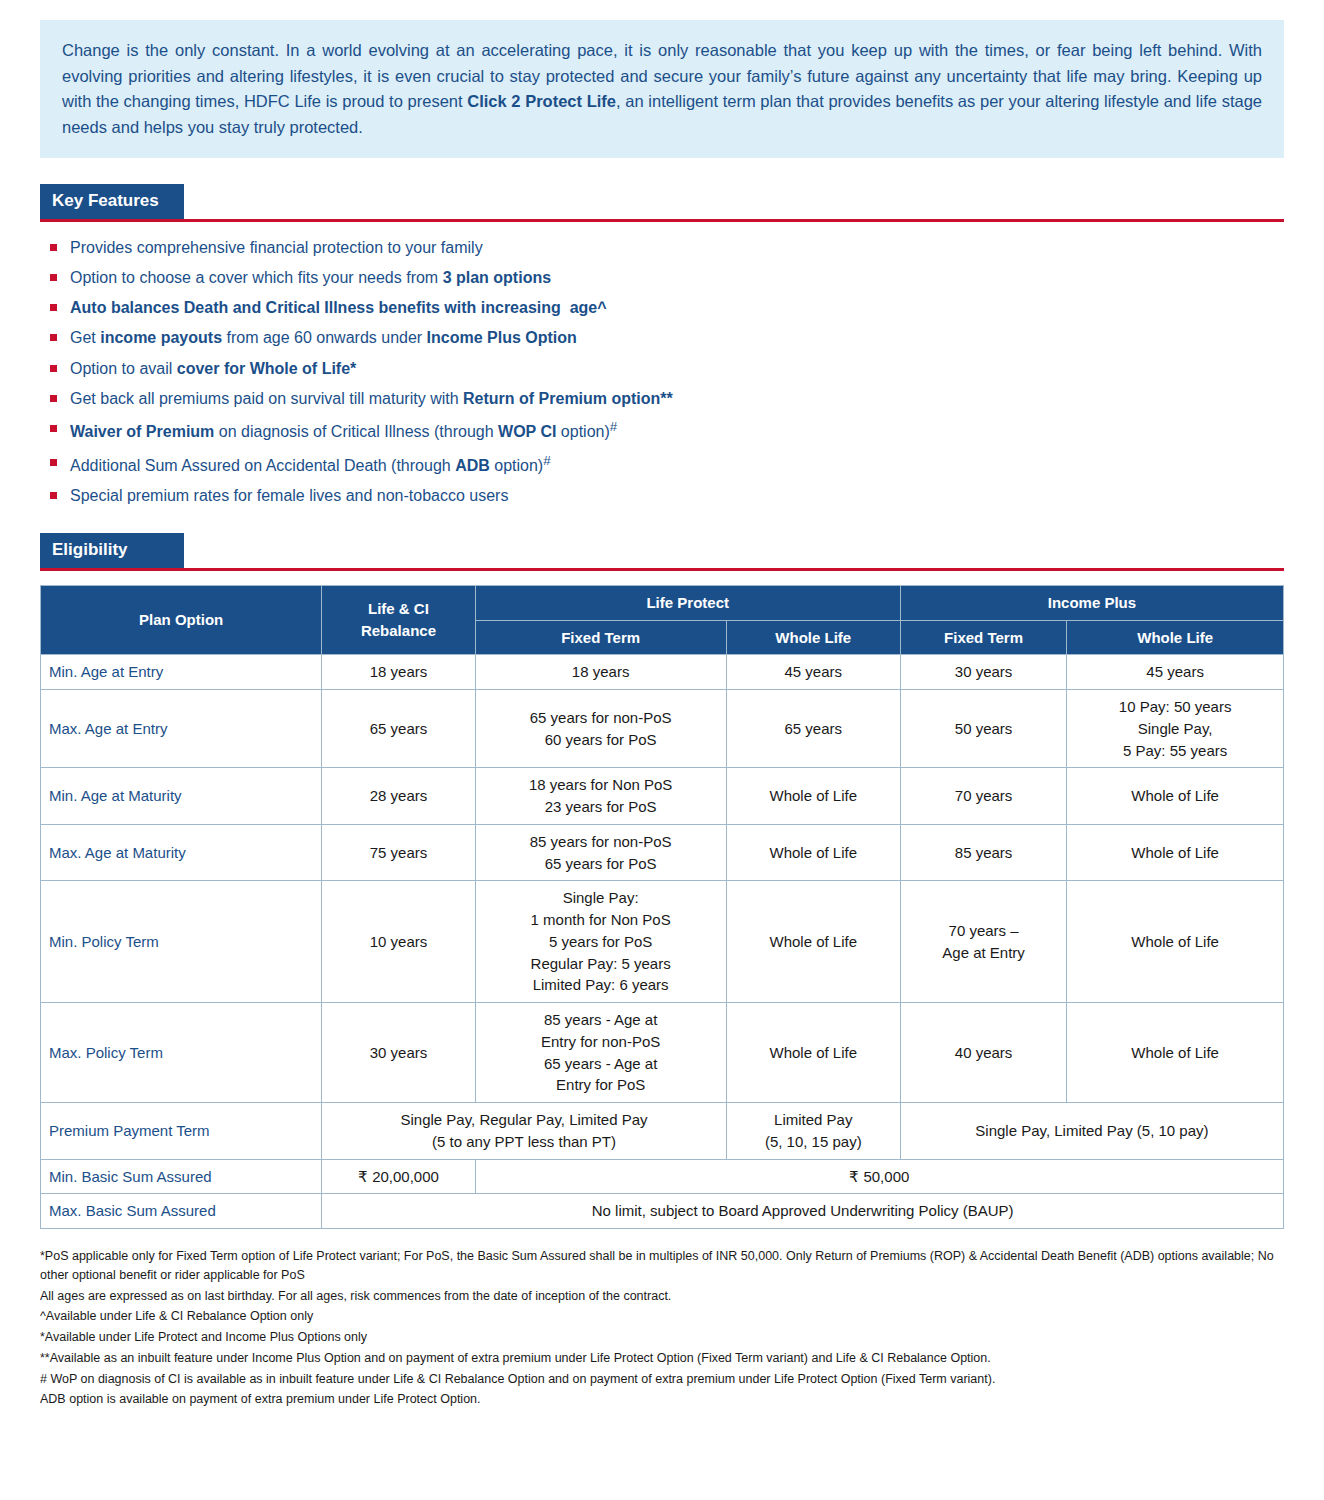Change is the only constant. In a world evolving at an accelerating pace, it is only reasonable that you keep up with the times, or fear being left behind. With evolving priorities and altering lifestyles, it is even crucial to stay protected and secure your family’s future against any uncertainty that life may bring. Keeping up with the changing times, HDFC Life is proud to present Click 2 Protect Life, an intelligent term plan that provides benefits as per your altering lifestyle and life stage needs and helps you stay truly protected.
Key Features
Provides comprehensive financial protection to your family
Option to choose a cover which fits your needs from 3 plan options
Auto balances Death and Critical Illness benefits with increasing age^
Get income payouts from age 60 onwards under Income Plus Option
Option to avail cover for Whole of Life*
Get back all premiums paid on survival till maturity with Return of Premium option**
Waiver of Premium on diagnosis of Critical Illness (through WOP CI option)#
Additional Sum Assured on Accidental Death (through ADB option)#
Special premium rates for female lives and non-tobacco users
Eligibility
| Plan Option | Life & CI Rebalance | Life Protect | Income Plus |
| --- | --- | --- | --- |
| Fixed Term | Whole Life | Fixed Term | Whole Life |
| Min. Age at Entry | 18 years | 18 years | 45 years | 30 years | 45 years |
| Max. Age at Entry | 65 years | 65 years for non-PoS 60 years for PoS | 65 years | 50 years | 10 Pay: 50 years Single Pay, 5 Pay: 55 years |
| Min. Age at Maturity | 28 years | 18 years for Non PoS 23 years for PoS | Whole of Life | 70 years | Whole of Life |
| Max. Age at Maturity | 75 years | 85 years for non-PoS 65 years for PoS | Whole of Life | 85 years | Whole of Life |
| Min. Policy Term | 10 years | Single Pay: 1 month for Non PoS 5 years for PoS Regular Pay: 5 years Limited Pay: 6 years | Whole of Life | 70 years – Age at Entry | Whole of Life |
| Max. Policy Term | 30 years | 85 years - Age at Entry for non-PoS 65 years - Age at Entry for PoS | Whole of Life | 40 years | Whole of Life |
| Premium Payment Term | Single Pay, Regular Pay, Limited Pay (5 to any PPT less than PT) | Limited Pay (5, 10, 15 pay) | Single Pay, Limited Pay (5, 10 pay) |
| Min. Basic Sum Assured | ₹ 20,00,000 | ₹ 50,000 |
| Max. Basic Sum Assured | No limit, subject to Board Approved Underwriting Policy (BAUP) |
*PoS applicable only for Fixed Term option of Life Protect variant; For PoS, the Basic Sum Assured shall be in multiples of INR 50,000. Only Return of Premiums (ROP) & Accidental Death Benefit (ADB) options available; No other optional benefit or rider applicable for PoS
All ages are expressed as on last birthday. For all ages, risk commences from the date of inception of the contract.
^Available under Life & CI Rebalance Option only
*Available under Life Protect and Income Plus Options only
**Available as an inbuilt feature under Income Plus Option and on payment of extra premium under Life Protect Option (Fixed Term variant) and Life & CI Rebalance Option.
# WoP on diagnosis of CI is available as in inbuilt feature under Life & CI Rebalance Option and on payment of extra premium under Life Protect Option (Fixed Term variant).
ADB option is available on payment of extra premium under Life Protect Option.